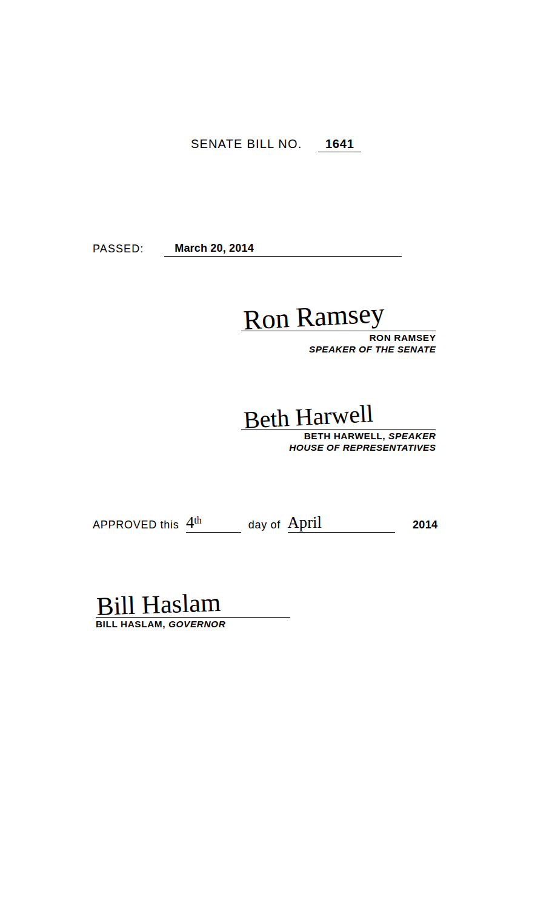SENATE BILL NO. 1641
PASSED: March 20, 2014
Ron Ramsey
RON RAMSEY
SPEAKER OF THE SENATE
Beth Harwell
BETH HARWELL, SPEAKER
HOUSE OF REPRESENTATIVES
APPROVED this 4 th day of April 2014
Bill Haslam
BILL HASLAM, GOVERNOR